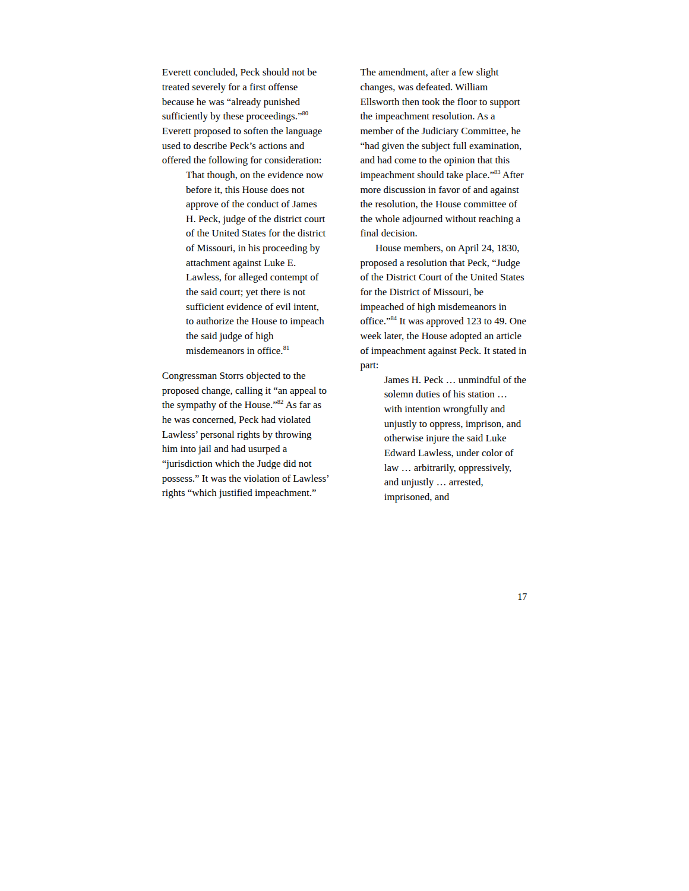Everett concluded, Peck should not be treated severely for a first offense because he was “already punished sufficiently by these proceedings.”80 Everett proposed to soften the language used to describe Peck’s actions and offered the following for consideration:
That though, on the evidence now before it, this House does not approve of the conduct of James H. Peck, judge of the district court of the United States for the district of Missouri, in his proceeding by attachment against Luke E. Lawless, for alleged contempt of the said court; yet there is not sufficient evidence of evil intent, to authorize the House to impeach the said judge of high misdemeanors in office.81
Congressman Storrs objected to the proposed change, calling it “an appeal to the sympathy of the House.”82 As far as he was concerned, Peck had violated Lawless’ personal rights by throwing him into jail and had usurped a “jurisdiction which the Judge did not possess.” It was the violation of Lawless’ rights “which justified impeachment.” The amendment, after a few slight changes, was defeated. William Ellsworth then took the floor to support the impeachment resolution. As a member of the Judiciary Committee, he “had given the subject full examination, and had come to the opinion that this impeachment should take place.”83 After more discussion in favor of and against the resolution, the House committee of the whole adjourned without reaching a final decision.
House members, on April 24, 1830, proposed a resolution that Peck, “Judge of the District Court of the United States for the District of Missouri, be impeached of high misdemeanors in office.”84 It was approved 123 to 49. One week later, the House adopted an article of impeachment against Peck. It stated in part:
James H. Peck … unmindful of the solemn duties of his station … with intention wrongfully and unjustly to oppress, imprison, and otherwise injure the said Luke Edward Lawless, under color of law … arbitrarily, oppressively, and unjustly … arrested, imprisoned, and
17